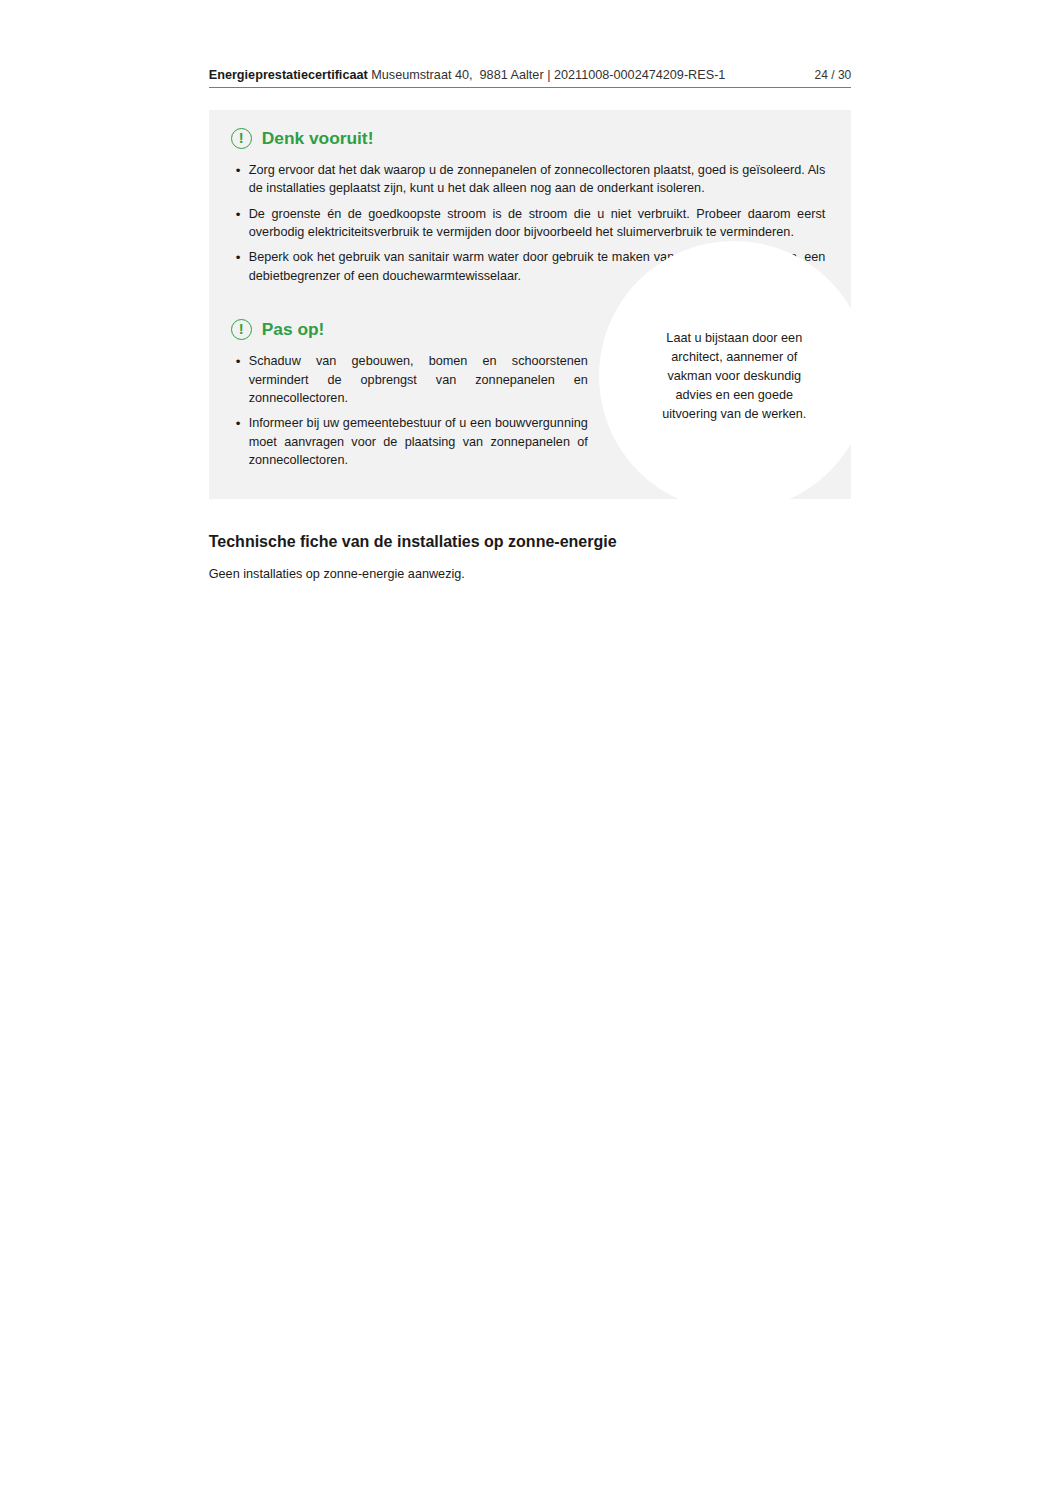Energieprestatiecertificaat Museumstraat 40, 9881 Aalter | 20211008-0002474209-RES-1
24 / 30
! Denk vooruit!
Zorg ervoor dat het dak waarop u de zonnepanelen of zonnecollectoren plaatst, goed is geïsoleerd. Als de installaties geplaatst zijn, kunt u het dak alleen nog aan de onderkant isoleren.
De groenste én de goedkoopste stroom is de stroom die u niet verbruikt. Probeer daarom eerst overbodig elektriciteitsverbruik te vermijden door bijvoorbeeld het sluimerverbruik te verminderen.
Beperk ook het gebruik van sanitair warm water door gebruik te maken van een spaardouchekop, een debietbegrenzer of een douchewarmtewisselaar.
! Pas op!
Schaduw van gebouwen, bomen en schoorstenen vermindert de opbrengst van zonnepanelen en zonnecollectoren.
Informeer bij uw gemeentebestuur of u een bouwvergunning moet aanvragen voor de plaatsing van zonnepanelen of zonnecollectoren.
Laat u bijstaan door een architect, aannemer of vakman voor deskundig advies en een goede uitvoering van de werken.
Technische fiche van de installaties op zonne-energie
Geen installaties op zonne-energie aanwezig.